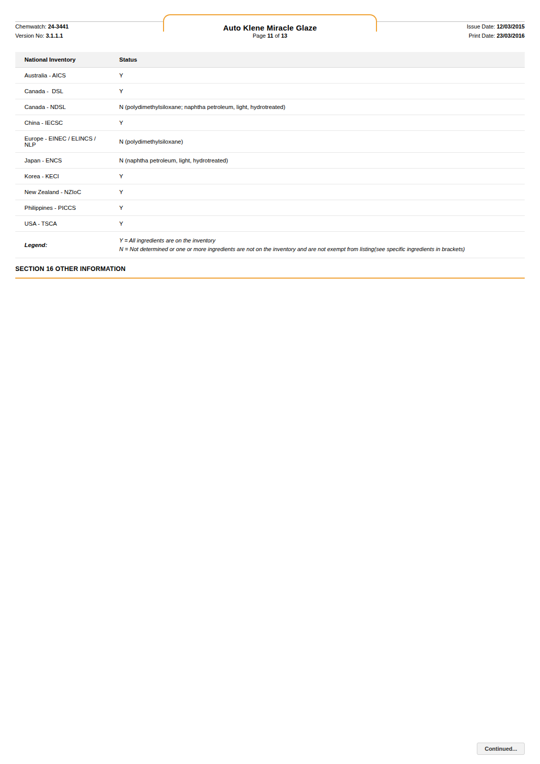Auto Klene Miracle Glaze
Page 11 of 13
Chemwatch: 24-3441
Issue Date: 12/03/2015
Version No: 3.1.1.1
Print Date: 23/03/2016
| National Inventory | Status |
| --- | --- |
| Australia - AICS | Y |
| Canada - DSL | Y |
| Canada - NDSL | N (polydimethylsiloxane; naphtha petroleum, light, hydrotreated) |
| China - IECSC | Y |
| Europe - EINEC / ELINCS / NLP | N (polydimethylsiloxane) |
| Japan - ENCS | N (naphtha petroleum, light, hydrotreated) |
| Korea - KECI | Y |
| New Zealand - NZIoC | Y |
| Philippines - PICCS | Y |
| USA - TSCA | Y |
| Legend: | Y = All ingredients are on the inventory N = Not determined or one or more ingredients are not on the inventory and are not exempt from listing(see specific ingredients in brackets) |
SECTION 16 OTHER INFORMATION
Continued...